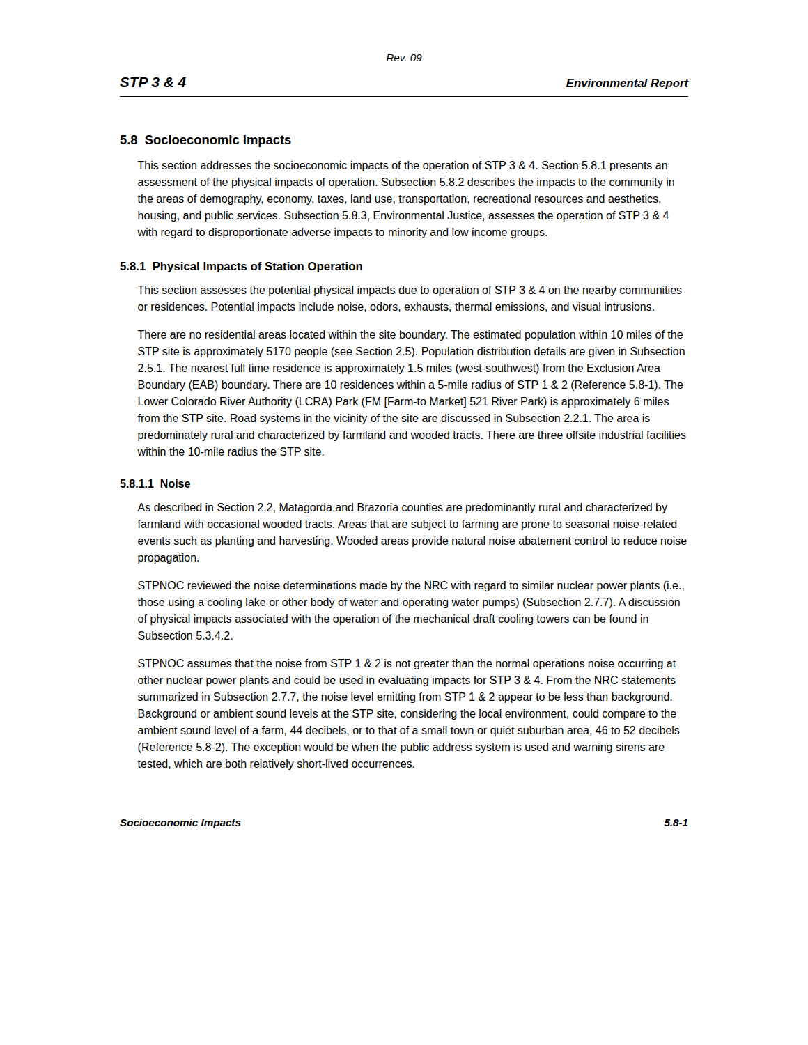Rev. 09
STP 3 & 4 Environmental Report
5.8 Socioeconomic Impacts
This section addresses the socioeconomic impacts of the operation of STP 3 & 4. Section 5.8.1 presents an assessment of the physical impacts of operation. Subsection 5.8.2 describes the impacts to the community in the areas of demography, economy, taxes, land use, transportation, recreational resources and aesthetics, housing, and public services. Subsection 5.8.3, Environmental Justice, assesses the operation of STP 3 & 4 with regard to disproportionate adverse impacts to minority and low income groups.
5.8.1 Physical Impacts of Station Operation
This section assesses the potential physical impacts due to operation of STP 3 & 4 on the nearby communities or residences. Potential impacts include noise, odors, exhausts, thermal emissions, and visual intrusions.
There are no residential areas located within the site boundary. The estimated population within 10 miles of the STP site is approximately 5170 people (see Section 2.5). Population distribution details are given in Subsection 2.5.1. The nearest full time residence is approximately 1.5 miles (west-southwest) from the Exclusion Area Boundary (EAB) boundary. There are 10 residences within a 5-mile radius of STP 1 & 2 (Reference 5.8-1). The Lower Colorado River Authority (LCRA) Park (FM [Farm-to Market] 521 River Park) is approximately 6 miles from the STP site. Road systems in the vicinity of the site are discussed in Subsection 2.2.1. The area is predominately rural and characterized by farmland and wooded tracts. There are three offsite industrial facilities within the 10-mile radius the STP site.
5.8.1.1 Noise
As described in Section 2.2, Matagorda and Brazoria counties are predominantly rural and characterized by farmland with occasional wooded tracts. Areas that are subject to farming are prone to seasonal noise-related events such as planting and harvesting. Wooded areas provide natural noise abatement control to reduce noise propagation.
STPNOC reviewed the noise determinations made by the NRC with regard to similar nuclear power plants (i.e., those using a cooling lake or other body of water and operating water pumps) (Subsection 2.7.7). A discussion of physical impacts associated with the operation of the mechanical draft cooling towers can be found in Subsection 5.3.4.2.
STPNOC assumes that the noise from STP 1 & 2 is not greater than the normal operations noise occurring at other nuclear power plants and could be used in evaluating impacts for STP 3 & 4. From the NRC statements summarized in Subsection 2.7.7, the noise level emitting from STP 1 & 2 appear to be less than background. Background or ambient sound levels at the STP site, considering the local environment, could compare to the ambient sound level of a farm, 44 decibels, or to that of a small town or quiet suburban area, 46 to 52 decibels (Reference 5.8-2). The exception would be when the public address system is used and warning sirens are tested, which are both relatively short-lived occurrences.
Socioeconomic Impacts 5.8-1